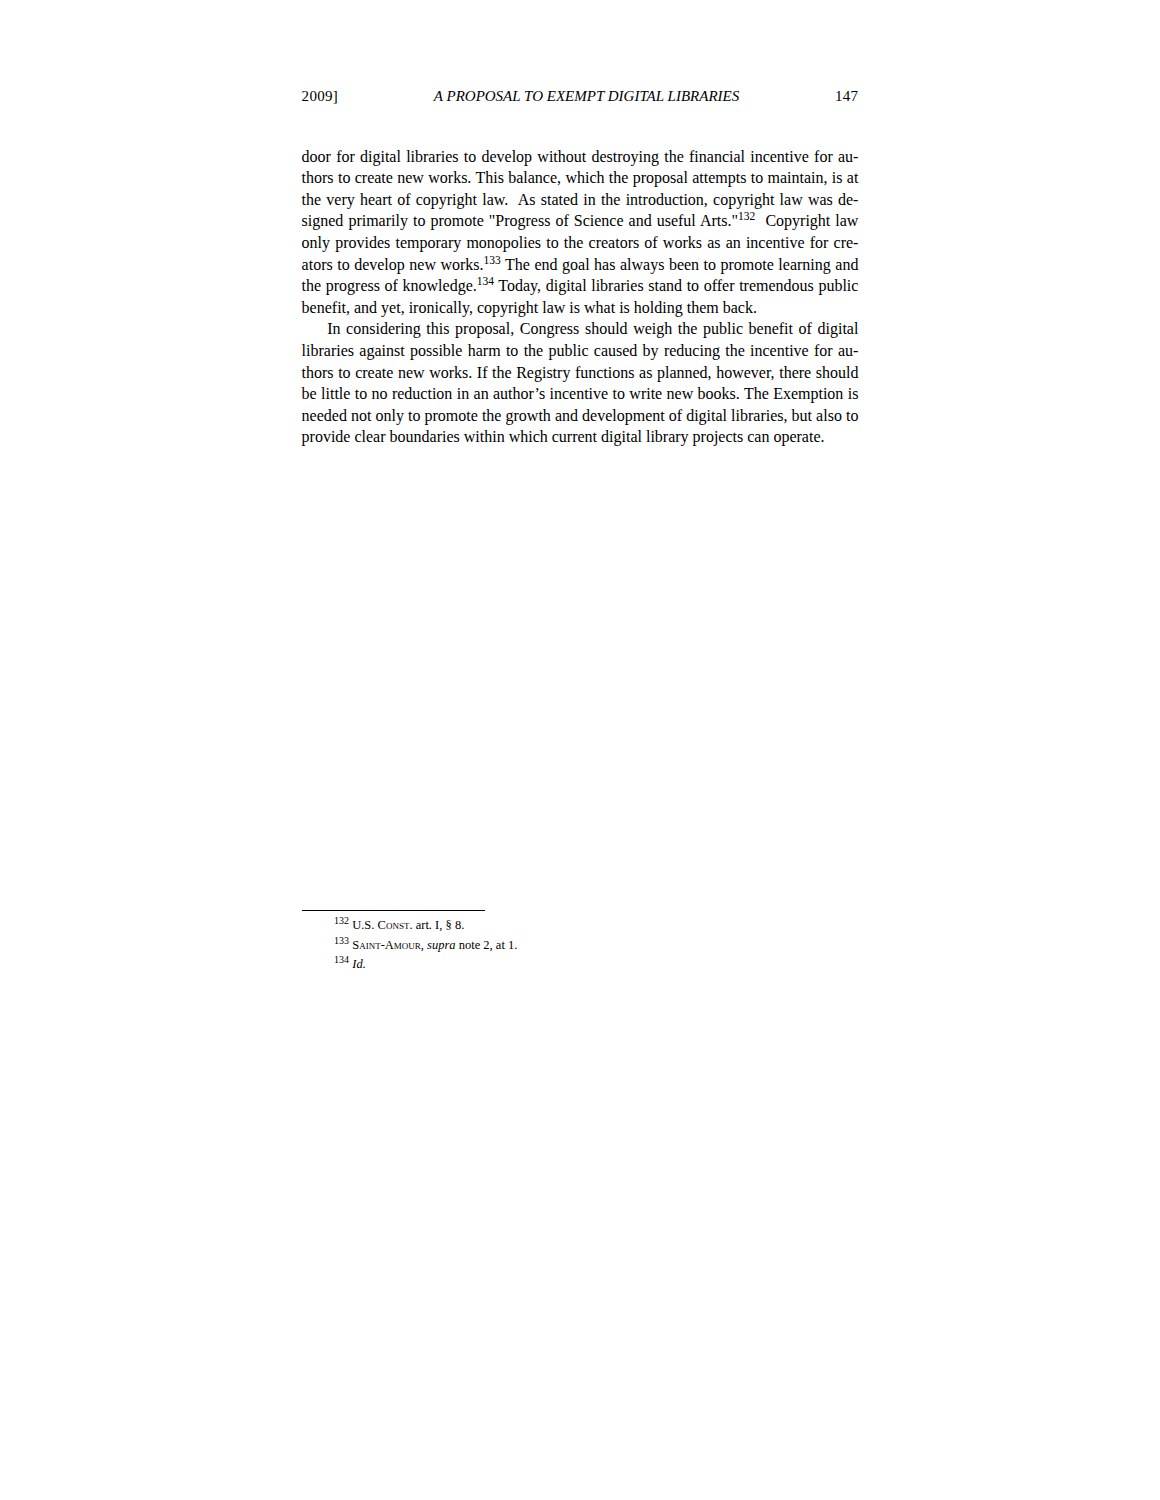2009] A PROPOSAL TO EXEMPT DIGITAL LIBRARIES 147
door for digital libraries to develop without destroying the financial incentive for authors to create new works. This balance, which the proposal attempts to maintain, is at the very heart of copyright law. As stated in the introduction, copyright law was designed primarily to promote "Progress of Science and useful Arts."132 Copyright law only provides temporary monopolies to the creators of works as an incentive for creators to develop new works.133 The end goal has always been to promote learning and the progress of knowledge.134 Today, digital libraries stand to offer tremendous public benefit, and yet, ironically, copyright law is what is holding them back.
In considering this proposal, Congress should weigh the public benefit of digital libraries against possible harm to the public caused by reducing the incentive for authors to create new works. If the Registry functions as planned, however, there should be little to no reduction in an author’s incentive to write new books. The Exemption is needed not only to promote the growth and development of digital libraries, but also to provide clear boundaries within which current digital library projects can operate.
132 U.S. Const. art. I, § 8.
133 Saint-Amour, supra note 2, at 1.
134 Id.